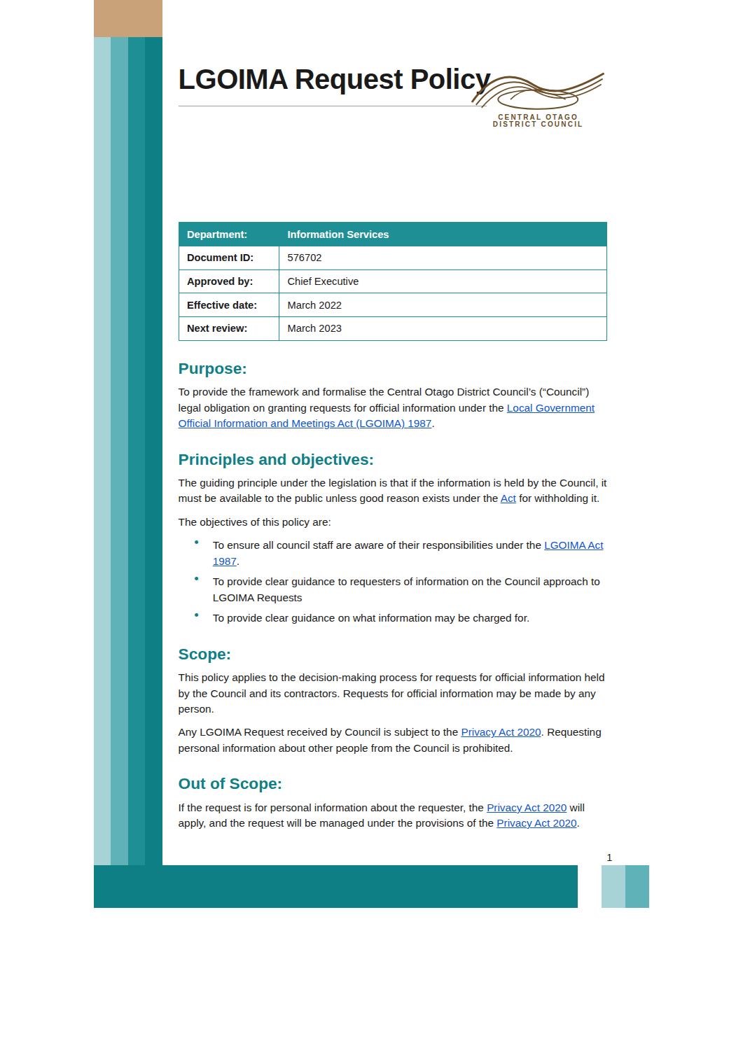CENTRAL OTAGO
DISTRICT COUNCIL
LGOIMA Request Policy
| Department: | Information Services |
| --- | --- |
| Document ID: | 576702 |
| Approved by: | Chief Executive |
| Effective date: | March 2022 |
| Next review: | March 2023 |
Purpose:
To provide the framework and formalise the Central Otago District Council’s (“Council”) legal obligation on granting requests for official information under the Local Government Official Information and Meetings Act (LGOIMA) 1987.
Principles and objectives:
The guiding principle under the legislation is that if the information is held by the Council, it must be available to the public unless good reason exists under the Act for withholding it.
The objectives of this policy are:
To ensure all council staff are aware of their responsibilities under the LGOIMA Act 1987.
To provide clear guidance to requesters of information on the Council approach to LGOIMA Requests
To provide clear guidance on what information may be charged for.
Scope:
This policy applies to the decision-making process for requests for official information held by the Council and its contractors. Requests for official information may be made by any person.
Any LGOIMA Request received by Council is subject to the Privacy Act 2020. Requesting personal information about other people from the Council is prohibited.
Out of Scope:
If the request is for personal information about the requester, the Privacy Act 2020 will apply, and the request will be managed under the provisions of the Privacy Act 2020.
1